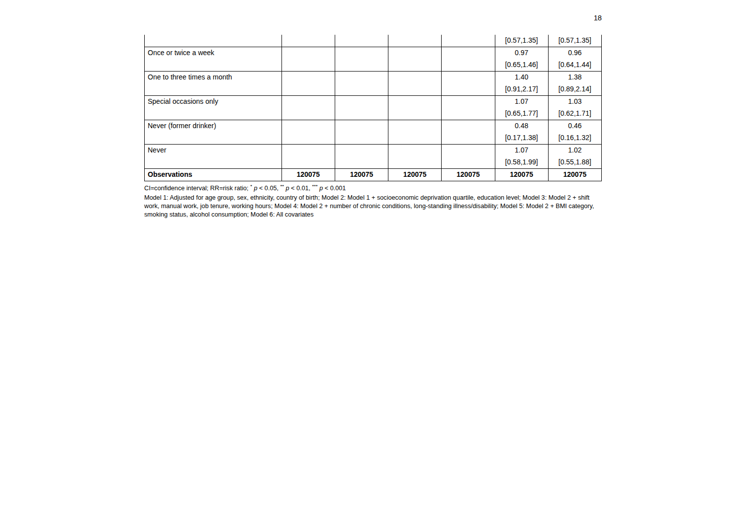18
| | | | | | [0.57,1.35] | [0.57,1.35] |
| Once or twice a week | | | | | 0.97 | 0.96 |
| | | | | | [0.65,1.46] | [0.64,1.44] |
| One to three times a month | | | | | 1.40 | 1.38 |
| | | | | | [0.91,2.17] | [0.89,2.14] |
| Special occasions only | | | | | 1.07 | 1.03 |
| | | | | | [0.65,1.77] | [0.62,1.71] |
| Never (former drinker) | | | | | 0.48 | 0.46 |
| | | | | | [0.17,1.38] | [0.16,1.32] |
| Never | | | | | 1.07 | 1.02 |
| | | | | | [0.58,1.99] | [0.55,1.88] |
| Observations | 120075 | 120075 | 120075 | 120075 | 120075 | 120075 |
CI=confidence interval; RR=risk ratio; * p < 0.05, ** p < 0.01, *** p < 0.001
Model 1: Adjusted for age group, sex, ethnicity, country of birth; Model 2: Model 1 + socioeconomic deprivation quartile, education level; Model 3: Model 2 + shift work, manual work, job tenure, working hours; Model 4: Model 2 + number of chronic conditions, long-standing illness/disability; Model 5: Model 2 + BMI category, smoking status, alcohol consumption; Model 6: All covariates